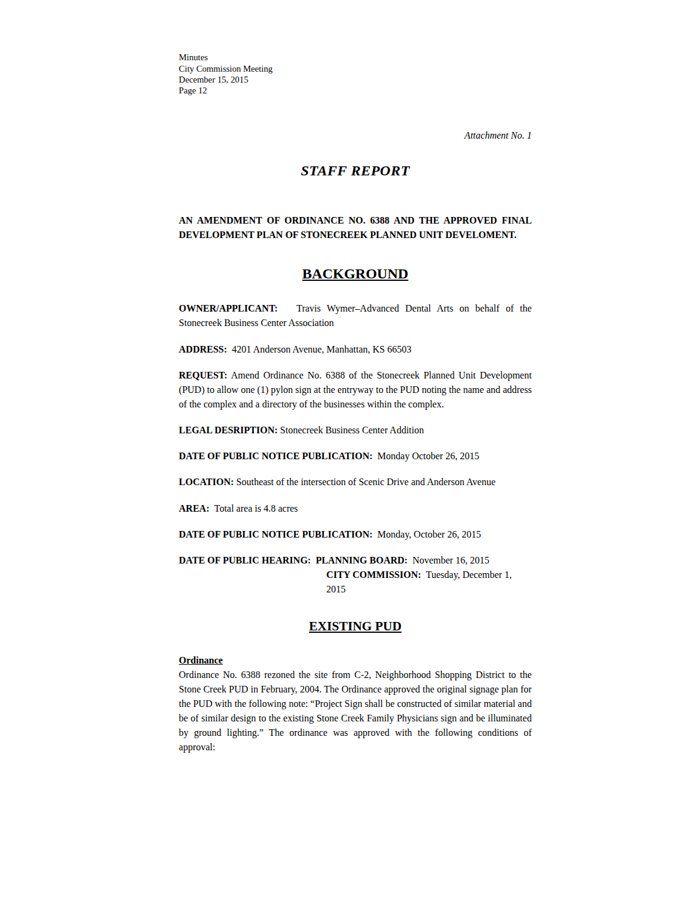Minutes
City Commission Meeting
December 15, 2015
Page 12
Attachment No. 1
STAFF REPORT
An amendment of Ordinance No. 6388 and the approved final development plan of Stonecreek Planned Unit Develoment.
BACKGROUND
OWNER/APPLICANT: Travis Wymer–Advanced Dental Arts on behalf of the Stonecreek Business Center Association
ADDRESS: 4201 Anderson Avenue, Manhattan, KS 66503
REQUEST: Amend Ordinance No. 6388 of the Stonecreek Planned Unit Development (PUD) to allow one (1) pylon sign at the entryway to the PUD noting the name and address of the complex and a directory of the businesses within the complex.
LEGAL DESRIPTION: Stonecreek Business Center Addition
DATE OF PUBLIC NOTICE PUBLICATION: Monday October 26, 2015
LOCATION: Southeast of the intersection of Scenic Drive and Anderson Avenue
AREA: Total area is 4.8 acres
DATE OF PUBLIC NOTICE PUBLICATION: Monday, October 26, 2015
DATE OF PUBLIC HEARING: PLANNING BOARD: November 16, 2015CITY COMMISSION: Tuesday, December 1, 2015
EXISTING PUD
Ordinance
Ordinance No. 6388 rezoned the site from C-2, Neighborhood Shopping District to the Stone Creek PUD in February, 2004. The Ordinance approved the original signage plan for the PUD with the following note: “Project Sign shall be constructed of similar material and be of similar design to the existing Stone Creek Family Physicians sign and be illuminated by ground lighting.” The ordinance was approved with the following conditions of approval: